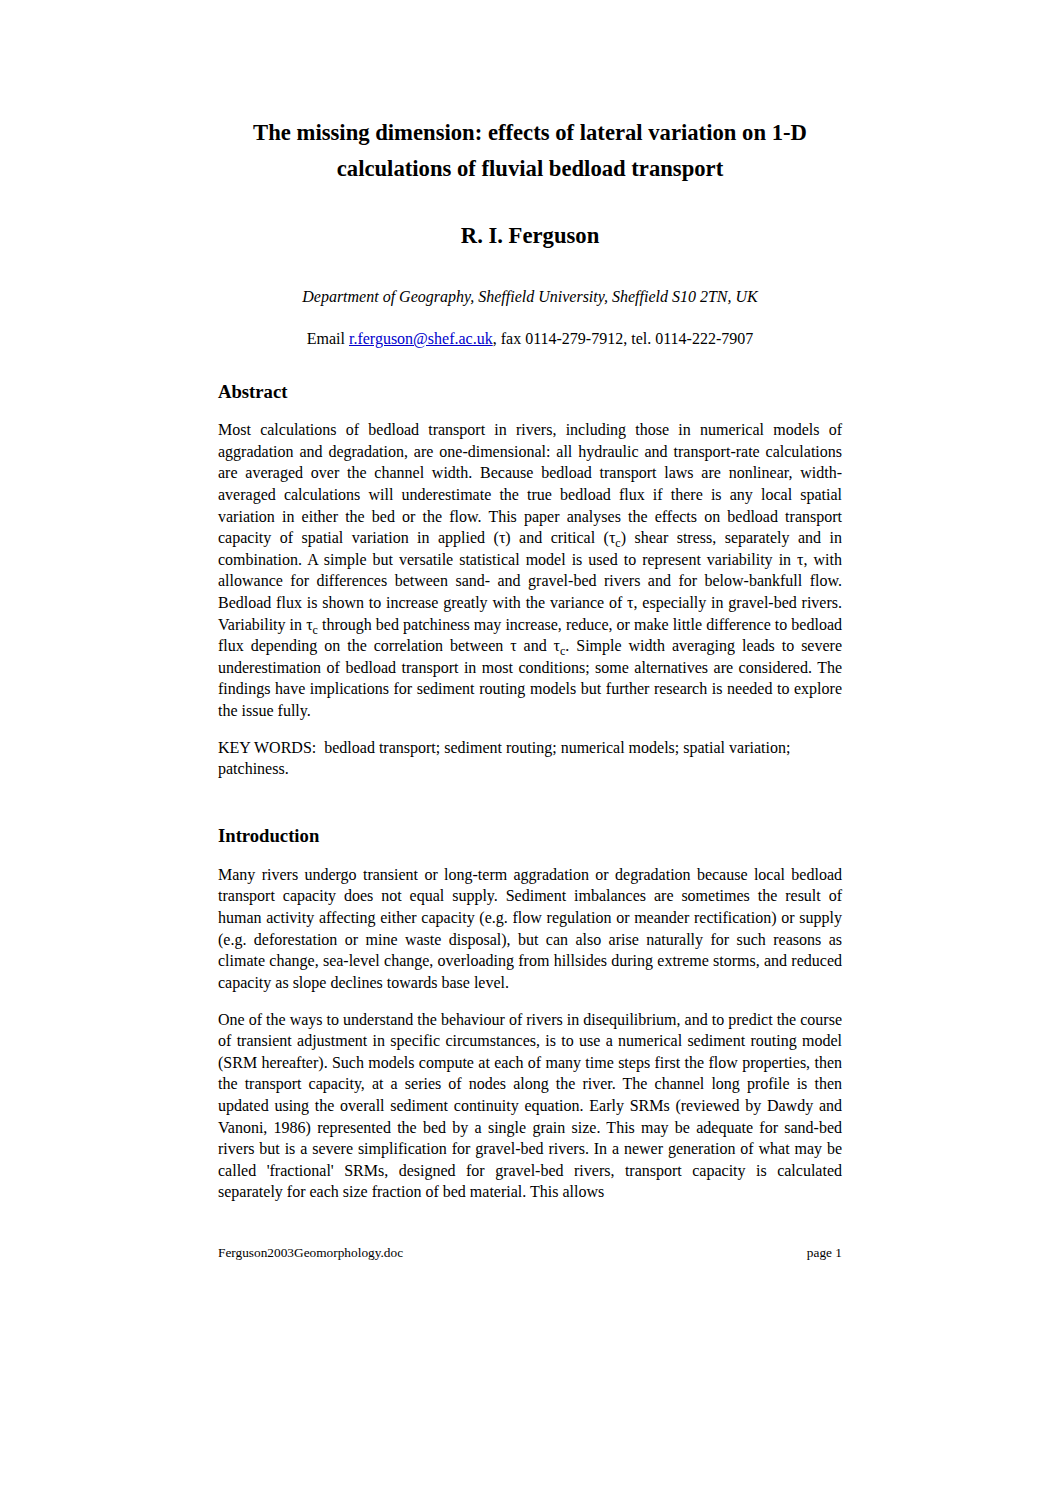The missing dimension: effects of lateral variation on 1-D calculations of fluvial bedload transport
R. I. Ferguson
Department of Geography, Sheffield University, Sheffield S10 2TN, UK
Email r.ferguson@shef.ac.uk, fax 0114-279-7912, tel. 0114-222-7907
Abstract
Most calculations of bedload transport in rivers, including those in numerical models of aggradation and degradation, are one-dimensional: all hydraulic and transport-rate calculations are averaged over the channel width. Because bedload transport laws are nonlinear, width-averaged calculations will underestimate the true bedload flux if there is any local spatial variation in either the bed or the flow. This paper analyses the effects on bedload transport capacity of spatial variation in applied (τ) and critical (τc) shear stress, separately and in combination. A simple but versatile statistical model is used to represent variability in τ, with allowance for differences between sand- and gravel-bed rivers and for below-bankfull flow. Bedload flux is shown to increase greatly with the variance of τ, especially in gravel-bed rivers. Variability in τc through bed patchiness may increase, reduce, or make little difference to bedload flux depending on the correlation between τ and τc. Simple width averaging leads to severe underestimation of bedload transport in most conditions; some alternatives are considered. The findings have implications for sediment routing models but further research is needed to explore the issue fully.
KEY WORDS: bedload transport; sediment routing; numerical models; spatial variation; patchiness.
Introduction
Many rivers undergo transient or long-term aggradation or degradation because local bedload transport capacity does not equal supply. Sediment imbalances are sometimes the result of human activity affecting either capacity (e.g. flow regulation or meander rectification) or supply (e.g. deforestation or mine waste disposal), but can also arise naturally for such reasons as climate change, sea-level change, overloading from hillsides during extreme storms, and reduced capacity as slope declines towards base level.
One of the ways to understand the behaviour of rivers in disequilibrium, and to predict the course of transient adjustment in specific circumstances, is to use a numerical sediment routing model (SRM hereafter). Such models compute at each of many time steps first the flow properties, then the transport capacity, at a series of nodes along the river. The channel long profile is then updated using the overall sediment continuity equation. Early SRMs (reviewed by Dawdy and Vanoni, 1986) represented the bed by a single grain size. This may be adequate for sand-bed rivers but is a severe simplification for gravel-bed rivers. In a newer generation of what may be called 'fractional' SRMs, designed for gravel-bed rivers, transport capacity is calculated separately for each size fraction of bed material. This allows
Ferguson2003Geomorphology.doc page 1